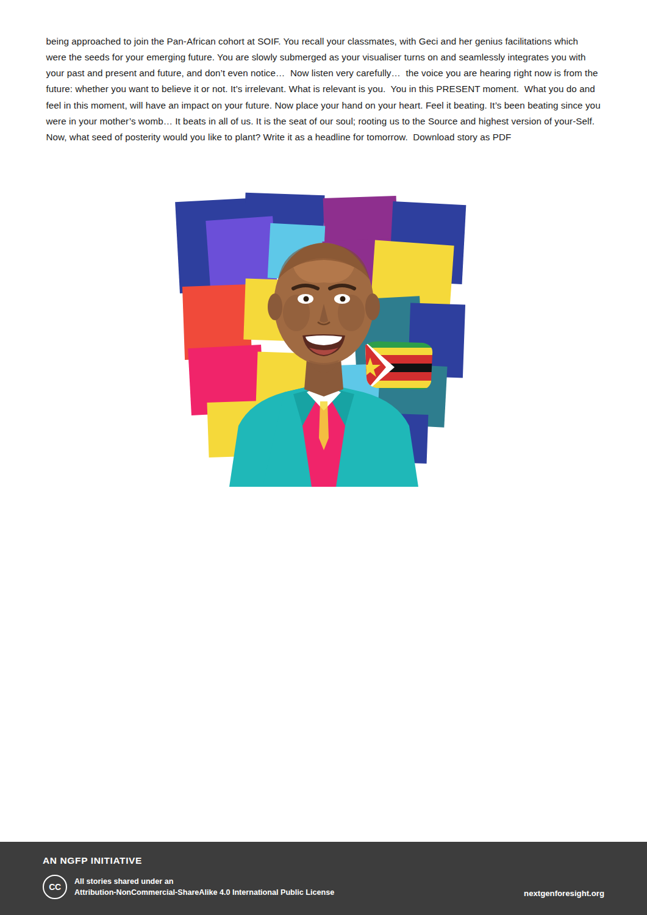being approached to join the Pan-African cohort at SOIF. You recall your classmates, with Geci and her genius facilitations which were the seeds for your emerging future. You are slowly submerged as your visualiser turns on and seamlessly integrates you with your past and present and future, and don’t even notice… Now listen very carefully… the voice you are hearing right now is from the future: whether you want to believe it or not. It’s irrelevant. What is relevant is you. You in this PRESENT moment. What you do and feel in this moment, will have an impact on your future. Now place your hand on your heart. Feel it beating. It’s been beating since you were in your mother’s womb… It beats in all of us. It is the seat of our soul; rooting us to the Source and highest version of your-Self. Now, what seed of posterity would you like to plant? Write it as a headline for tomorrow. Download story as PDF
AN NGFP INITIATIVE
CC
All stories shared under an
Attribution-NonCommercial-ShareAlike 4.0 International Public License
nextgenforesight.org